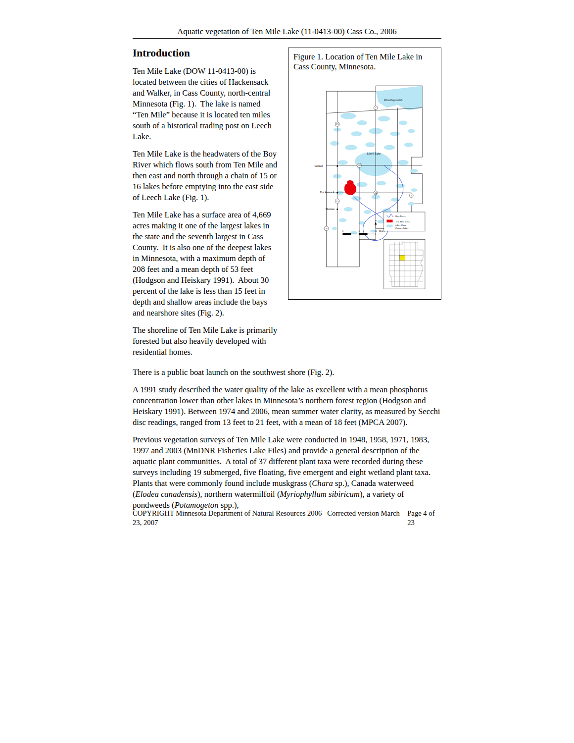Aquatic vegetation of Ten Mile Lake (11-0413-00) Cass Co., 2006
Introduction
Ten Mile Lake (DOW 11-0413-00) is located between the cities of Hackensack and Walker, in Cass County, north-central Minnesota (Fig. 1). The lake is named “Ten Mile” because it is located ten miles south of a historical trading post on Leech Lake.
Ten Mile Lake is the headwaters of the Boy River which flows south from Ten Mile and then east and north through a chain of 15 or 16 lakes before emptying into the east side of Leech Lake (Fig. 1).
Ten Mile Lake has a surface area of 4,669 acres making it one of the largest lakes in the state and the seventh largest in Cass County. It is also one of the deepest lakes in Minnesota, with a maximum depth of 208 feet and a mean depth of 53 feet (Hodgson and Heiskary 1991). About 30 percent of the lake is less than 15 feet in depth and shallow areas include the bays and nearshore sites (Fig. 2).
The shoreline of Ten Mile Lake is primarily forested but also heavily developed with residential homes.
Figure 1. Location of Ten Mile Lake in Cass County, Minnesota.
Winnibigoshish Leech Lake Walker Hackensack Backus 2 371 200 84 6 371 78 Boy River Ten Mile Lake other Cass County lakes N 0 5 10 Miles
There is a public boat launch on the southwest shore (Fig. 2).
A 1991 study described the water quality of the lake as excellent with a mean phosphorus concentration lower than other lakes in Minnesota’s northern forest region (Hodgson and Heiskary 1991). Between 1974 and 2006, mean summer water clarity, as measured by Secchi disc readings, ranged from 13 feet to 21 feet, with a mean of 18 feet (MPCA 2007).
Previous vegetation surveys of Ten Mile Lake were conducted in 1948, 1958, 1971, 1983, 1997 and 2003 (MnDNR Fisheries Lake Files) and provide a general description of the aquatic plant communities. A total of 37 different plant taxa were recorded during these surveys including 19 submerged, five floating, five emergent and eight wetland plant taxa. Plants that were commonly found include muskgrass (Chara sp.), Canada waterweed (Elodea canadensis), northern watermilfoil (Myriophyllum sibiricum), a variety of pondweeds (Potamogeton spp.),
COPYRIGHT Minnesota Department of Natural Resources 2006 Corrected version March 23, 2007
Page 4 of 23